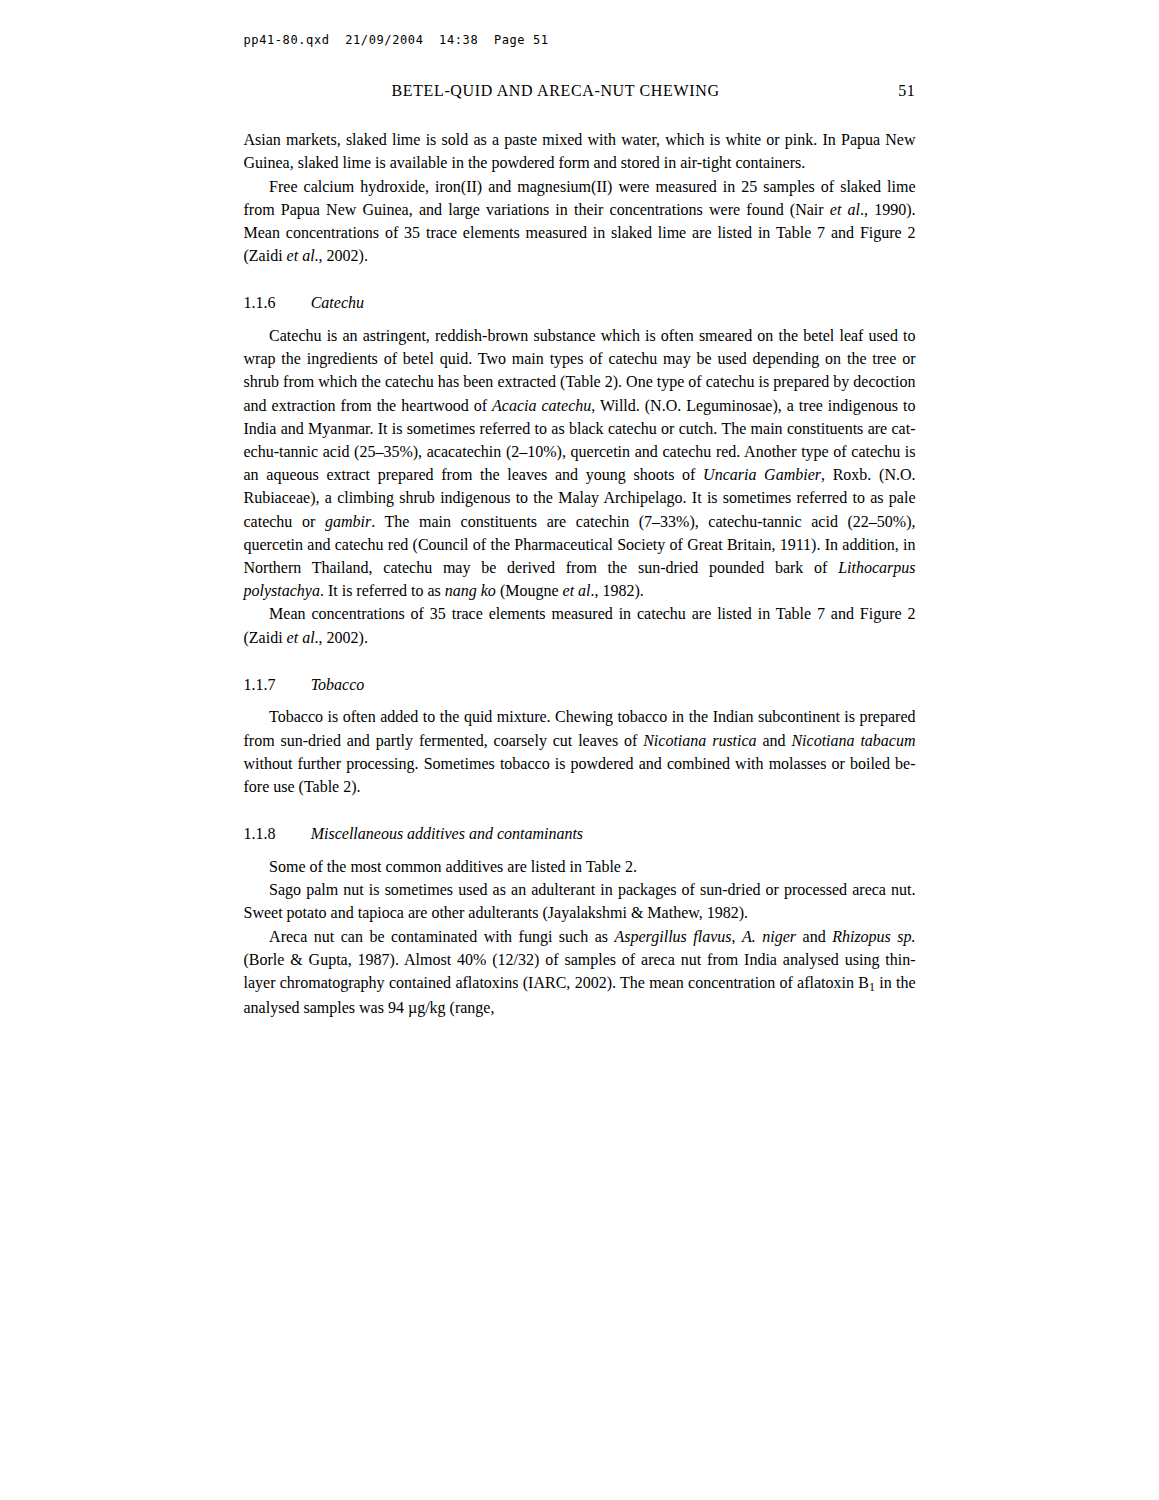pp41-80.qxd 21/09/2004 14:38 Page 51
BETEL-QUID AND ARECA-NUT CHEWING 51
Asian markets, slaked lime is sold as a paste mixed with water, which is white or pink. In Papua New Guinea, slaked lime is available in the powdered form and stored in air-tight containers.
Free calcium hydroxide, iron(II) and magnesium(II) were measured in 25 samples of slaked lime from Papua New Guinea, and large variations in their concentrations were found (Nair et al., 1990). Mean concentrations of 35 trace elements measured in slaked lime are listed in Table 7 and Figure 2 (Zaidi et al., 2002).
1.1.6 Catechu
Catechu is an astringent, reddish-brown substance which is often smeared on the betel leaf used to wrap the ingredients of betel quid. Two main types of catechu may be used depending on the tree or shrub from which the catechu has been extracted (Table 2). One type of catechu is prepared by decoction and extraction from the heartwood of Acacia catechu, Willd. (N.O. Leguminosae), a tree indigenous to India and Myanmar. It is sometimes referred to as black catechu or cutch. The main constituents are catechu-tannic acid (25–35%), acacatechin (2–10%), quercetin and catechu red. Another type of catechu is an aqueous extract prepared from the leaves and young shoots of Uncaria Gambier, Roxb. (N.O. Rubiaceae), a climbing shrub indigenous to the Malay Archipelago. It is sometimes referred to as pale catechu or gambir. The main constituents are catechin (7–33%), catechu-tannic acid (22–50%), quercetin and catechu red (Council of the Pharmaceutical Society of Great Britain, 1911). In addition, in Northern Thailand, catechu may be derived from the sun-dried pounded bark of Lithocarpus polystachya. It is referred to as nang ko (Mougne et al., 1982).
Mean concentrations of 35 trace elements measured in catechu are listed in Table 7 and Figure 2 (Zaidi et al., 2002).
1.1.7 Tobacco
Tobacco is often added to the quid mixture. Chewing tobacco in the Indian subcontinent is prepared from sun-dried and partly fermented, coarsely cut leaves of Nicotiana rustica and Nicotiana tabacum without further processing. Sometimes tobacco is powdered and combined with molasses or boiled before use (Table 2).
1.1.8 Miscellaneous additives and contaminants
Some of the most common additives are listed in Table 2.
Sago palm nut is sometimes used as an adulterant in packages of sun-dried or processed areca nut. Sweet potato and tapioca are other adulterants (Jayalakshmi & Mathew, 1982).
Areca nut can be contaminated with fungi such as Aspergillus flavus, A. niger and Rhizopus sp. (Borle & Gupta, 1987). Almost 40% (12/32) of samples of areca nut from India analysed using thin-layer chromatography contained aflatoxins (IARC, 2002). The mean concentration of aflatoxin B1 in the analysed samples was 94 µg/kg (range,